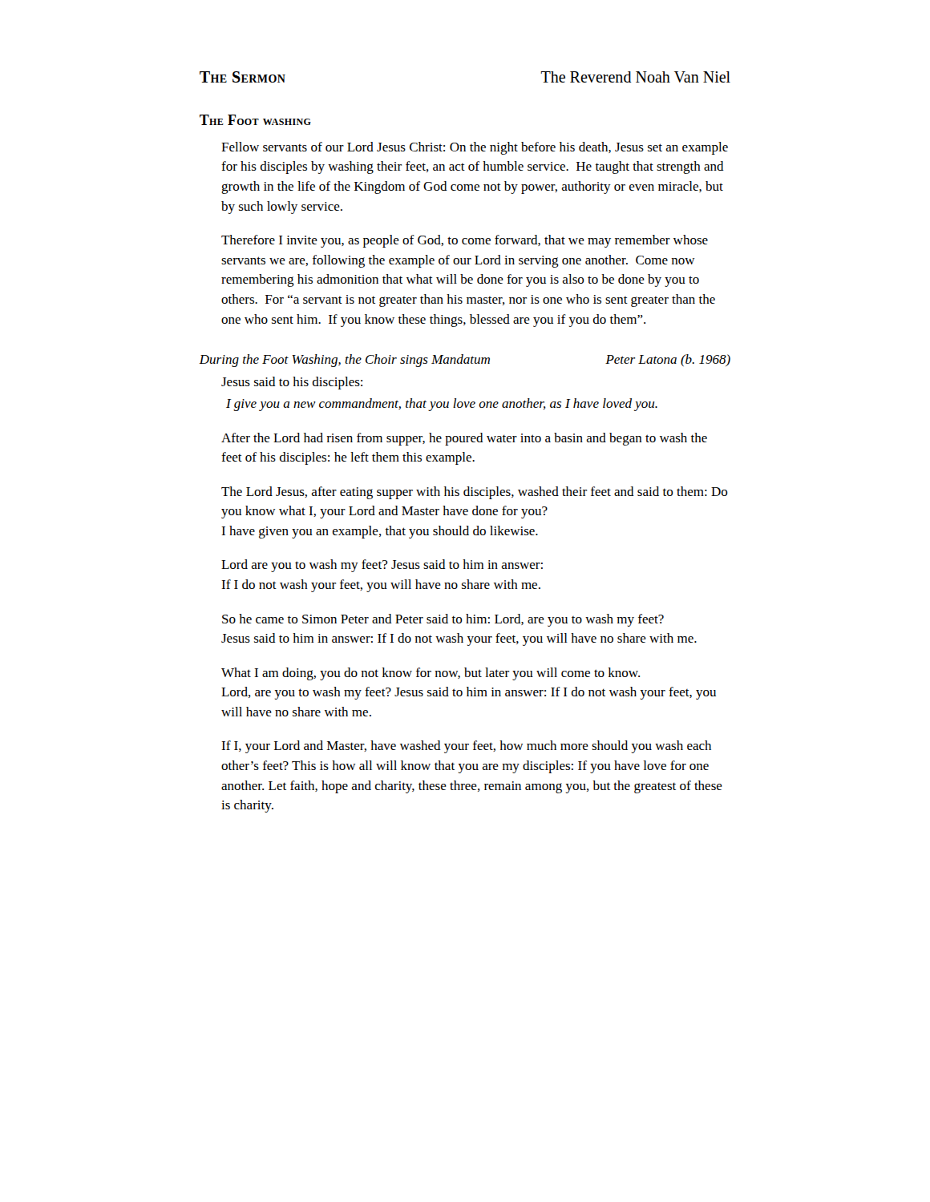The Sermon The Reverend Noah Van Niel
The Foot washing
Fellow servants of our Lord Jesus Christ: On the night before his death, Jesus set an example for his disciples by washing their feet, an act of humble service. He taught that strength and growth in the life of the Kingdom of God come not by power, authority or even miracle, but by such lowly service.
Therefore I invite you, as people of God, to come forward, that we may remember whose servants we are, following the example of our Lord in serving one another. Come now remembering his admonition that what will be done for you is also to be done by you to others. For “a servant is not greater than his master, nor is one who is sent greater than the one who sent him. If you know these things, blessed are you if you do them”.
During the Foot Washing, the Choir sings Mandatum Peter Latona (b. 1968)
Jesus said to his disciples:
I give you a new commandment, that you love one another, as I have loved you.
After the Lord had risen from supper, he poured water into a basin and began to wash the feet of his disciples: he left them this example.
The Lord Jesus, after eating supper with his disciples, washed their feet and said to them: Do you know what I, your Lord and Master have done for you?
I have given you an example, that you should do likewise.
Lord are you to wash my feet? Jesus said to him in answer:
If I do not wash your feet, you will have no share with me.
So he came to Simon Peter and Peter said to him: Lord, are you to wash my feet?
Jesus said to him in answer: If I do not wash your feet, you will have no share with me.
What I am doing, you do not know for now, but later you will come to know.
Lord, are you to wash my feet? Jesus said to him in answer: If I do not wash your feet, you will have no share with me.
If I, your Lord and Master, have washed your feet, how much more should you wash each other’s feet? This is how all will know that you are my disciples: If you have love for one another. Let faith, hope and charity, these three, remain among you, but the greatest of these is charity.